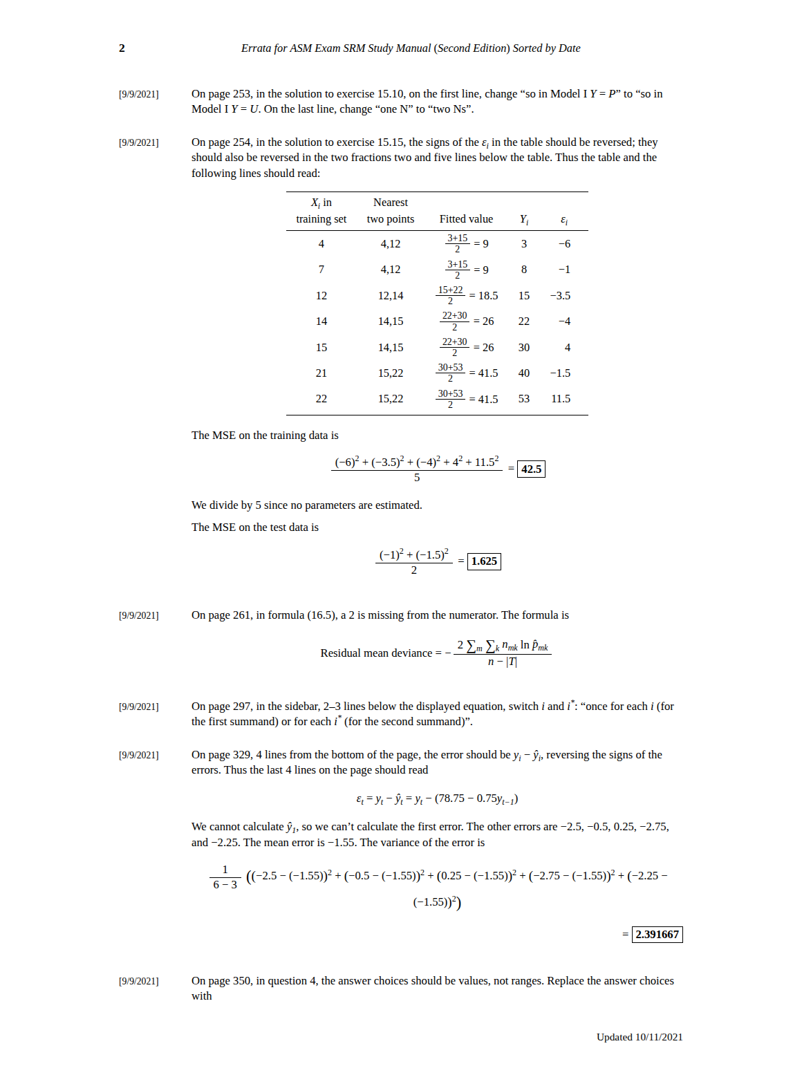2 Errata for ASM Exam SRM Study Manual (Second Edition) Sorted by Date
[9/9/2021]
On page 253, in the solution to exercise 15.10, on the first line, change “so in Model I Y = P” to “so in Model I Y = U. On the last line, change “one N” to “two Ns”.
[9/9/2021]
On page 254, in the solution to exercise 15.15, the signs of the εi in the table should be reversed; they should also be reversed in the two fractions two and five lines below the table. Thus the table and the following lines should read:
| X i in | Nearest | | | |
| --- | --- | --- | --- | --- |
| training set | two points | Fitted value | Y i | ε i |
| 4 | 4,12 | 3+15 2 = 9 | 3 | −6 |
| 7 | 4,12 | 3+15 2 = 9 | 8 | −1 |
| 12 | 12,14 | 15+22 2 = 18.5 | 15 | −3.5 |
| 14 | 14,15 | 22+30 2 = 26 | 22 | −4 |
| 15 | 14,15 | 22+30 2 = 26 | 30 | 4 |
| 21 | 15,22 | 30+53 2 = 41.5 | 40 | −1.5 |
| 22 | 15,22 | 30+53 2 = 41.5 | 53 | 11.5 |
The MSE on the training data is
(−6)2 + (−3.5)2 + (−4)2 + 42 + 11.52 5 = 42.5
We divide by 5 since no parameters are estimated.
The MSE on the test data is
(−1)2 + (−1.5)2 2 = 1.625
[9/9/2021]
On page 261, in formula (16.5), a 2 is missing from the numerator. The formula is
Residual mean deviance = − 2 ∑m ∑k nmk ln p̂mk n − |T|
[9/9/2021]
On page 297, in the sidebar, 2–3 lines below the displayed equation, switch i and i*: “once for each i (for the first summand) or for each i* (for the second summand)”.
[9/9/2021]
On page 329, 4 lines from the bottom of the page, the error should be yi − ŷi, reversing the signs of the errors. Thus the last 4 lines on the page should read
εt = yt − ŷt = yt − (78.75 − 0.75yt−1)
We cannot calculate ŷ1, so we can’t calculate the first error. The other errors are −2.5, −0.5, 0.25, −2.75, and −2.25. The mean error is −1.55. The variance of the error is
16 − 3 ((−2.5 − (−1.55))2 + (−0.5 − (−1.55))2 + (0.25 − (−1.55))2 + (−2.75 − (−1.55))2 + (−2.25 − (−1.55))2)
= 2.391667
[9/9/2021]
On page 350, in question 4, the answer choices should be values, not ranges. Replace the answer choices with
Updated 10/11/2021